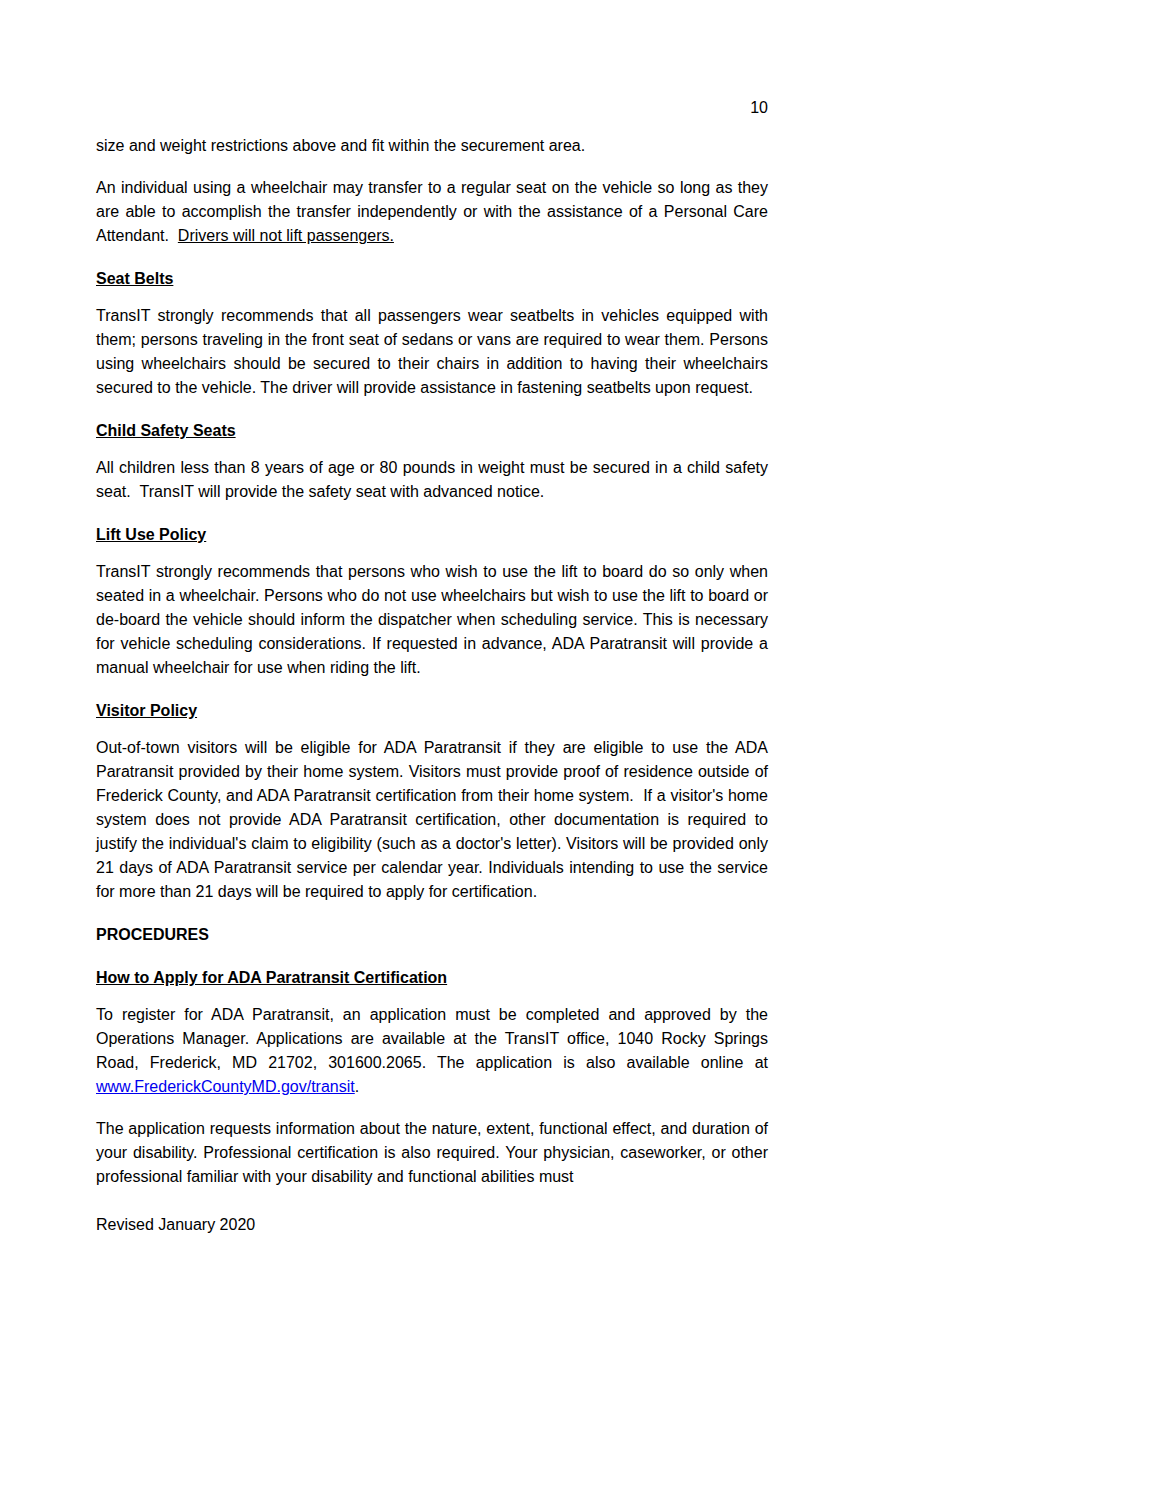10
size and weight restrictions above and fit within the securement area.
An individual using a wheelchair may transfer to a regular seat on the vehicle so long as they are able to accomplish the transfer independently or with the assistance of a Personal Care Attendant. Drivers will not lift passengers.
Seat Belts
TransIT strongly recommends that all passengers wear seatbelts in vehicles equipped with them; persons traveling in the front seat of sedans or vans are required to wear them. Persons using wheelchairs should be secured to their chairs in addition to having their wheelchairs secured to the vehicle. The driver will provide assistance in fastening seatbelts upon request.
Child Safety Seats
All children less than 8 years of age or 80 pounds in weight must be secured in a child safety seat. TransIT will provide the safety seat with advanced notice.
Lift Use Policy
TransIT strongly recommends that persons who wish to use the lift to board do so only when seated in a wheelchair. Persons who do not use wheelchairs but wish to use the lift to board or de-board the vehicle should inform the dispatcher when scheduling service. This is necessary for vehicle scheduling considerations. If requested in advance, ADA Paratransit will provide a manual wheelchair for use when riding the lift.
Visitor Policy
Out-of-town visitors will be eligible for ADA Paratransit if they are eligible to use the ADA Paratransit provided by their home system. Visitors must provide proof of residence outside of Frederick County, and ADA Paratransit certification from their home system. If a visitor's home system does not provide ADA Paratransit certification, other documentation is required to justify the individual's claim to eligibility (such as a doctor's letter). Visitors will be provided only 21 days of ADA Paratransit service per calendar year. Individuals intending to use the service for more than 21 days will be required to apply for certification.
PROCEDURES
How to Apply for ADA Paratransit Certification
To register for ADA Paratransit, an application must be completed and approved by the Operations Manager. Applications are available at the TransIT office, 1040 Rocky Springs Road, Frederick, MD 21702, 301600.2065. The application is also available online at www.FrederickCountyMD.gov/transit.
The application requests information about the nature, extent, functional effect, and duration of your disability. Professional certification is also required. Your physician, caseworker, or other professional familiar with your disability and functional abilities must
Revised January 2020